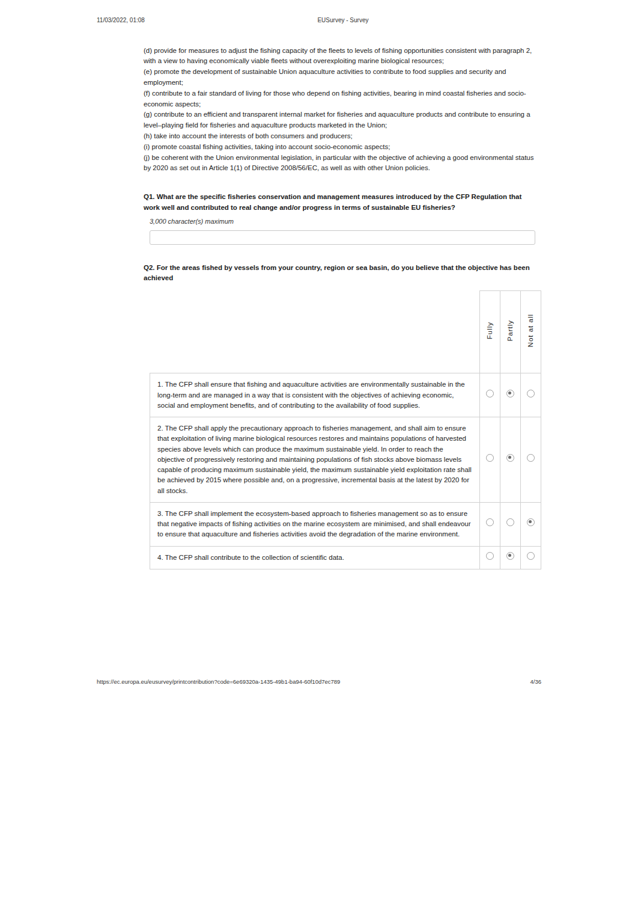11/03/2022, 01:08
EUSurvey - Survey
(d) provide for measures to adjust the fishing capacity of the fleets to levels of fishing opportunities consistent with paragraph 2, with a view to having economically viable fleets without overexploiting marine biological resources;
(e) promote the development of sustainable Union aquaculture activities to contribute to food supplies and security and employment;
(f) contribute to a fair standard of living for those who depend on fishing activities, bearing in mind coastal fisheries and socio-economic aspects;
(g) contribute to an efficient and transparent internal market for fisheries and aquaculture products and contribute to ensuring a level–playing field for fisheries and aquaculture products marketed in the Union;
(h) take into account the interests of both consumers and producers;
(i) promote coastal fishing activities, taking into account socio-economic aspects;
(j) be coherent with the Union environmental legislation, in particular with the objective of achieving a good environmental status by 2020 as set out in Article 1(1) of Directive 2008/56/EC, as well as with other Union policies.
Q1. What are the specific fisheries conservation and management measures introduced by the CFP Regulation that work well and contributed to real change and/or progress in terms of sustainable EU fisheries?
3,000 character(s) maximum
Q2. For the areas fished by vessels from your country, region or sea basin, do you believe that the objective has been achieved
| | Fully | Partly | Not at all |
| --- | --- | --- | --- |
| 1. The CFP shall ensure that fishing and aquaculture activities are environmentally sustainable in the long-term and are managed in a way that is consistent with the objectives of achieving economic, social and employment benefits, and of contributing to the availability of food supplies. | | | |
| 2. The CFP shall apply the precautionary approach to fisheries management, and shall aim to ensure that exploitation of living marine biological resources restores and maintains populations of harvested species above levels which can produce the maximum sustainable yield. In order to reach the objective of progressively restoring and maintaining populations of fish stocks above biomass levels capable of producing maximum sustainable yield, the maximum sustainable yield exploitation rate shall be achieved by 2015 where possible and, on a progressive, incremental basis at the latest by 2020 for all stocks. | | | |
| 3. The CFP shall implement the ecosystem-based approach to fisheries management so as to ensure that negative impacts of fishing activities on the marine ecosystem are minimised, and shall endeavour to ensure that aquaculture and fisheries activities avoid the degradation of the marine environment. | | | |
| 4. The CFP shall contribute to the collection of scientific data. | | | |
https://ec.europa.eu/eusurvey/printcontribution?code=6e69320a-1435-49b1-ba94-60f10d7ec789
4/36